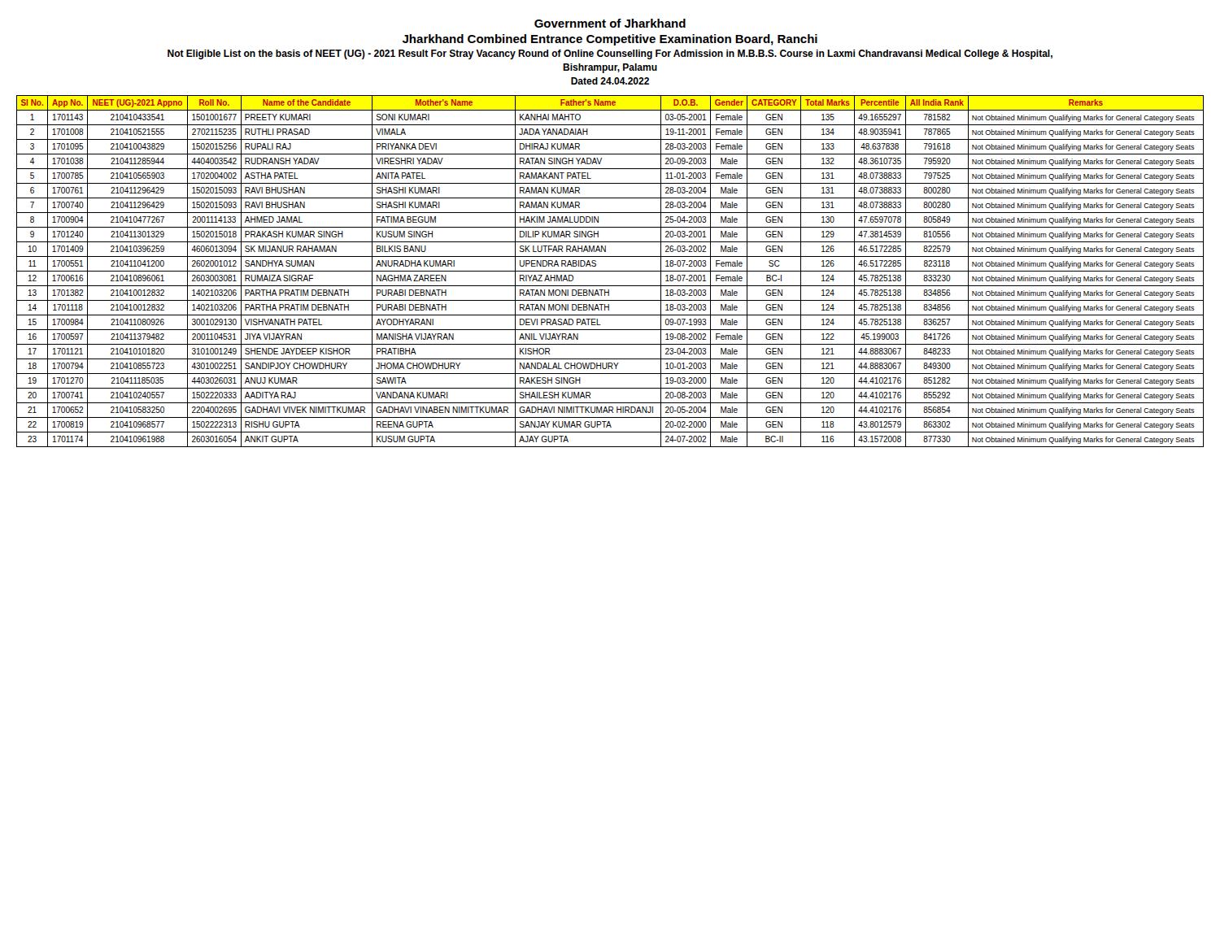Government of Jharkhand
Jharkhand Combined Entrance Competitive Examination Board, Ranchi
Not Eligible List on the basis of NEET (UG) - 2021 Result For Stray Vacancy Round of Online Counselling For Admission in M.B.B.S. Course in Laxmi Chandravansi Medical College & Hospital,
Bishrampur, Palamu
Dated 24.04.2022
| Sl No. | App No. | NEET (UG)-2021 Appno | Roll No. | Name of the Candidate | Mother's Name | Father's Name | D.O.B. | Gender | CATEGORY | Total Marks | Percentile | All India Rank | Remarks |
| --- | --- | --- | --- | --- | --- | --- | --- | --- | --- | --- | --- | --- | --- |
| 1 | 1701143 | 210410433541 | 1501001677 | PREETY KUMARI | SONI KUMARI | KANHAI MAHTO | 03-05-2001 | Female | GEN | 135 | 49.1655297 | 781582 | Not Obtained Minimum Qualifying Marks for General Category Seats |
| 2 | 1701008 | 210410521555 | 2702115235 | RUTHLI PRASAD | VIMALA | JADA YANADAIAH | 19-11-2001 | Female | GEN | 134 | 48.9035941 | 787865 | Not Obtained Minimum Qualifying Marks for General Category Seats |
| 3 | 1701095 | 210410043829 | 1502015256 | RUPALI RAJ | PRIYANKA DEVI | DHIRAJ KUMAR | 28-03-2003 | Female | GEN | 133 | 48.637838 | 791618 | Not Obtained Minimum Qualifying Marks for General Category Seats |
| 4 | 1701038 | 210411285944 | 4404003542 | RUDRANSH YADAV | VIRESHRI YADAV | RATAN SINGH YADAV | 20-09-2003 | Male | GEN | 132 | 48.3610735 | 795920 | Not Obtained Minimum Qualifying Marks for General Category Seats |
| 5 | 1700785 | 210410565903 | 1702004002 | ASTHA PATEL | ANITA PATEL | RAMAKANT PATEL | 11-01-2003 | Female | GEN | 131 | 48.0738833 | 797525 | Not Obtained Minimum Qualifying Marks for General Category Seats |
| 6 | 1700761 | 210411296429 | 1502015093 | RAVI BHUSHAN | SHASHI KUMARI | RAMAN KUMAR | 28-03-2004 | Male | GEN | 131 | 48.0738833 | 800280 | Not Obtained Minimum Qualifying Marks for General Category Seats |
| 7 | 1700740 | 210411296429 | 1502015093 | RAVI BHUSHAN | SHASHI KUMARI | RAMAN KUMAR | 28-03-2004 | Male | GEN | 131 | 48.0738833 | 800280 | Not Obtained Minimum Qualifying Marks for General Category Seats |
| 8 | 1700904 | 210410477267 | 2001114133 | AHMED JAMAL | FATIMA BEGUM | HAKIM JAMALUDDIN | 25-04-2003 | Male | GEN | 130 | 47.6597078 | 805849 | Not Obtained Minimum Qualifying Marks for General Category Seats |
| 9 | 1701240 | 210411301329 | 1502015018 | PRAKASH KUMAR SINGH | KUSUM SINGH | DILIP KUMAR SINGH | 20-03-2001 | Male | GEN | 129 | 47.3814539 | 810556 | Not Obtained Minimum Qualifying Marks for General Category Seats |
| 10 | 1701409 | 210410396259 | 4606013094 | SK MIJANUR RAHAMAN | BILKIS BANU | SK LUTFAR RAHAMAN | 26-03-2002 | Male | GEN | 126 | 46.5172285 | 822579 | Not Obtained Minimum Qualifying Marks for General Category Seats |
| 11 | 1700551 | 210411041200 | 2602001012 | SANDHYA SUMAN | ANURADHA KUMARI | UPENDRA RABIDAS | 18-07-2003 | Female | SC | 126 | 46.5172285 | 823118 | Not Obtained Minimum Qualifying Marks for General Category Seats |
| 12 | 1700616 | 210410896061 | 2603003081 | RUMAIZA SIGRAF | NAGHMA ZAREEN | RIYAZ AHMAD | 18-07-2001 | Female | BC-I | 124 | 45.7825138 | 833230 | Not Obtained Minimum Qualifying Marks for General Category Seats |
| 13 | 1701382 | 210410012832 | 1402103206 | PARTHA PRATIM DEBNATH | PURABI DEBNATH | RATAN MONI DEBNATH | 18-03-2003 | Male | GEN | 124 | 45.7825138 | 834856 | Not Obtained Minimum Qualifying Marks for General Category Seats |
| 14 | 1701118 | 210410012832 | 1402103206 | PARTHA PRATIM DEBNATH | PURABI DEBNATH | RATAN MONI DEBNATH | 18-03-2003 | Male | GEN | 124 | 45.7825138 | 834856 | Not Obtained Minimum Qualifying Marks for General Category Seats |
| 15 | 1700984 | 210411080926 | 3001029130 | VISHVANATH PATEL | AYODHYARANI | DEVI PRASAD PATEL | 09-07-1993 | Male | GEN | 124 | 45.7825138 | 836257 | Not Obtained Minimum Qualifying Marks for General Category Seats |
| 16 | 1700597 | 210411379482 | 2001104531 | JIYA VIJAYRAN | MANISHA VIJAYRAN | ANIL VIJAYRAN | 19-08-2002 | Female | GEN | 122 | 45.199003 | 841726 | Not Obtained Minimum Qualifying Marks for General Category Seats |
| 17 | 1701121 | 210410101820 | 3101001249 | SHENDE JAYDEEP KISHOR | PRATIBHA | KISHOR | 23-04-2003 | Male | GEN | 121 | 44.8883067 | 848233 | Not Obtained Minimum Qualifying Marks for General Category Seats |
| 18 | 1700794 | 210410855723 | 4301002251 | SANDIPJOY CHOWDHURY | JHOMA CHOWDHURY | NANDALAL CHOWDHURY | 10-01-2003 | Male | GEN | 121 | 44.8883067 | 849300 | Not Obtained Minimum Qualifying Marks for General Category Seats |
| 19 | 1701270 | 210411185035 | 4403026031 | ANUJ KUMAR | SAWITA | RAKESH SINGH | 19-03-2000 | Male | GEN | 120 | 44.4102176 | 851282 | Not Obtained Minimum Qualifying Marks for General Category Seats |
| 20 | 1700741 | 210410240557 | 1502220333 | AADITYA RAJ | VANDANA KUMARI | SHAILESH KUMAR | 20-08-2003 | Male | GEN | 120 | 44.4102176 | 855292 | Not Obtained Minimum Qualifying Marks for General Category Seats |
| 21 | 1700652 | 210410583250 | 2204002695 | GADHAVI VIVEK NIMITTKUMAR | GADHAVI VINABEN NIMITTKUMAR | GADHAVI NIMITTKUMAR HIRDANJI | 20-05-2004 | Male | GEN | 120 | 44.4102176 | 856854 | Not Obtained Minimum Qualifying Marks for General Category Seats |
| 22 | 1700819 | 210410968577 | 1502222313 | RISHU GUPTA | REENA GUPTA | SANJAY KUMAR GUPTA | 20-02-2000 | Male | GEN | 118 | 43.8012579 | 863302 | Not Obtained Minimum Qualifying Marks for General Category Seats |
| 23 | 1701174 | 210410961988 | 2603016054 | ANKIT GUPTA | KUSUM GUPTA | AJAY GUPTA | 24-07-2002 | Male | BC-II | 116 | 43.1572008 | 877330 | Not Obtained Minimum Qualifying Marks for General Category Seats |